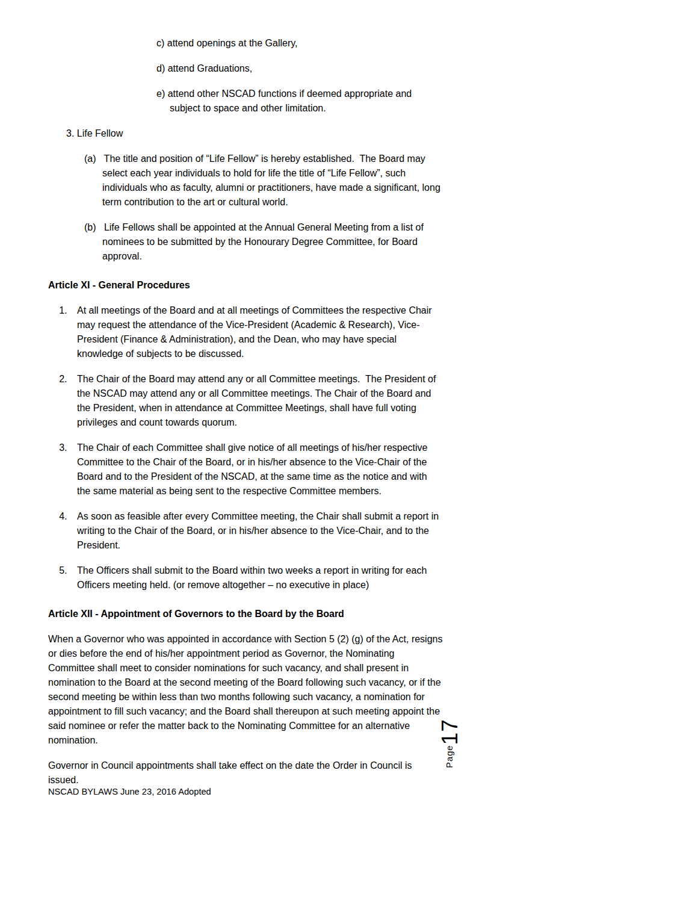c) attend openings at the Gallery,
d) attend Graduations,
e) attend other NSCAD functions if deemed appropriate and subject to space and other limitation.
3. Life Fellow
(a) The title and position of “Life Fellow” is hereby established. The Board may select each year individuals to hold for life the title of “Life Fellow”, such individuals who as faculty, alumni or practitioners, have made a significant, long term contribution to the art or cultural world.
(b) Life Fellows shall be appointed at the Annual General Meeting from a list of nominees to be submitted by the Honourary Degree Committee, for Board approval.
Article XI - General Procedures
At all meetings of the Board and at all meetings of Committees the respective Chair may request the attendance of the Vice-President (Academic & Research), Vice-President (Finance & Administration), and the Dean, who may have special knowledge of subjects to be discussed.
The Chair of the Board may attend any or all Committee meetings. The President of the NSCAD may attend any or all Committee meetings. The Chair of the Board and the President, when in attendance at Committee Meetings, shall have full voting privileges and count towards quorum.
The Chair of each Committee shall give notice of all meetings of his/her respective Committee to the Chair of the Board, or in his/her absence to the Vice-Chair of the Board and to the President of the NSCAD, at the same time as the notice and with the same material as being sent to the respective Committee members.
As soon as feasible after every Committee meeting, the Chair shall submit a report in writing to the Chair of the Board, or in his/her absence to the Vice-Chair, and to the President.
The Officers shall submit to the Board within two weeks a report in writing for each Officers meeting held. (or remove altogether – no executive in place)
Article XII - Appointment of Governors to the Board by the Board
When a Governor who was appointed in accordance with Section 5 (2) (g) of the Act, resigns or dies before the end of his/her appointment period as Governor, the Nominating Committee shall meet to consider nominations for such vacancy, and shall present in nomination to the Board at the second meeting of the Board following such vacancy, or if the second meeting be within less than two months following such vacancy, a nomination for appointment to fill such vacancy; and the Board shall thereupon at such meeting appoint the said nominee or refer the matter back to the Nominating Committee for an alternative nomination.
Governor in Council appointments shall take effect on the date the Order in Council is issued.
Page17
NSCAD BYLAWS June 23, 2016 Adopted